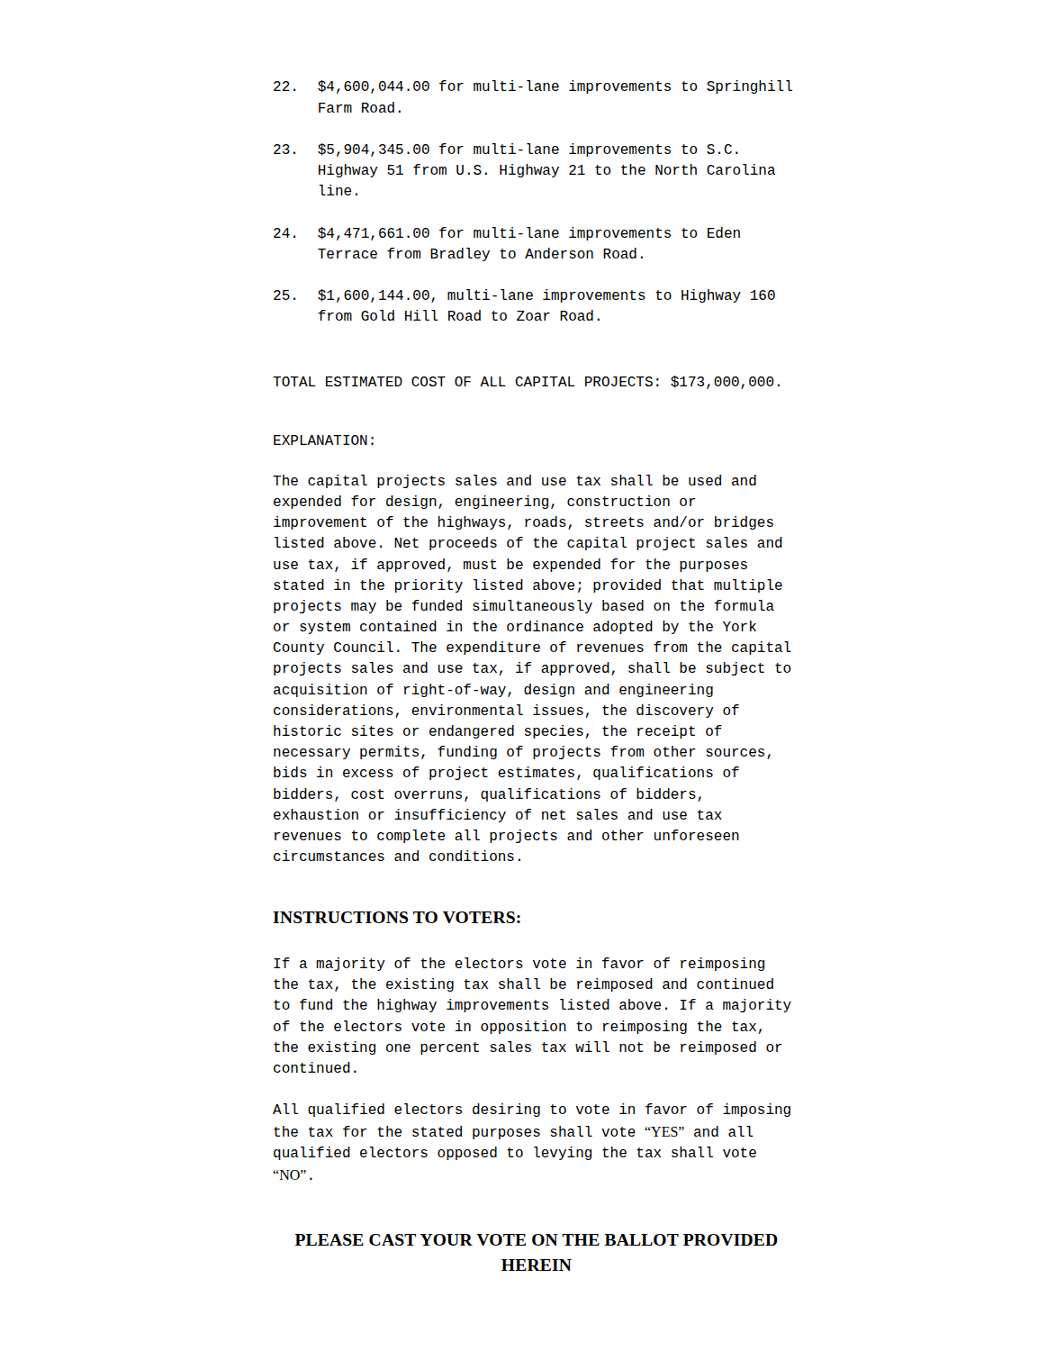22.$4,600,044.00 for multi-lane improvements to Springhill Farm Road.
23.$5,904,345.00 for multi-lane improvements to S.C. Highway 51 from U.S. Highway 21 to the North Carolina line.
24.$4,471,661.00 for multi-lane improvements to Eden Terrace from Bradley to Anderson Road.
25.$1,600,144.00, multi-lane improvements to Highway 160 from Gold Hill Road to Zoar Road.
TOTAL ESTIMATED COST OF ALL CAPITAL PROJECTS: $173,000,000.
EXPLANATION:
The capital projects sales and use tax shall be used and expended for design, engineering, construction or improvement of the highways, roads, streets and/or bridges listed above. Net proceeds of the capital project sales and use tax, if approved, must be expended for the purposes stated in the priority listed above; provided that multiple projects may be funded simultaneously based on the formula or system contained in the ordinance adopted by the York County Council. The expenditure of revenues from the capital projects sales and use tax, if approved, shall be subject to acquisition of right-of-way, design and engineering considerations, environmental issues, the discovery of historic sites or endangered species, the receipt of necessary permits, funding of projects from other sources, bids in excess of project estimates, qualifications of bidders, cost overruns, qualifications of bidders, exhaustion or insufficiency of net sales and use tax revenues to complete all projects and other unforeseen circumstances and conditions.
INSTRUCTIONS TO VOTERS:
If a majority of the electors vote in favor of reimposing the tax, the existing tax shall be reimposed and continued to fund the highway improvements listed above. If a majority of the electors vote in opposition to reimposing the tax, the existing one percent sales tax will not be reimposed or continued.
All qualified electors desiring to vote in favor of imposing the tax for the stated purposes shall vote “YES” and all qualified electors opposed to levying the tax shall vote “NO”.
PLEASE CAST YOUR VOTE ON THE BALLOT PROVIDED HEREIN